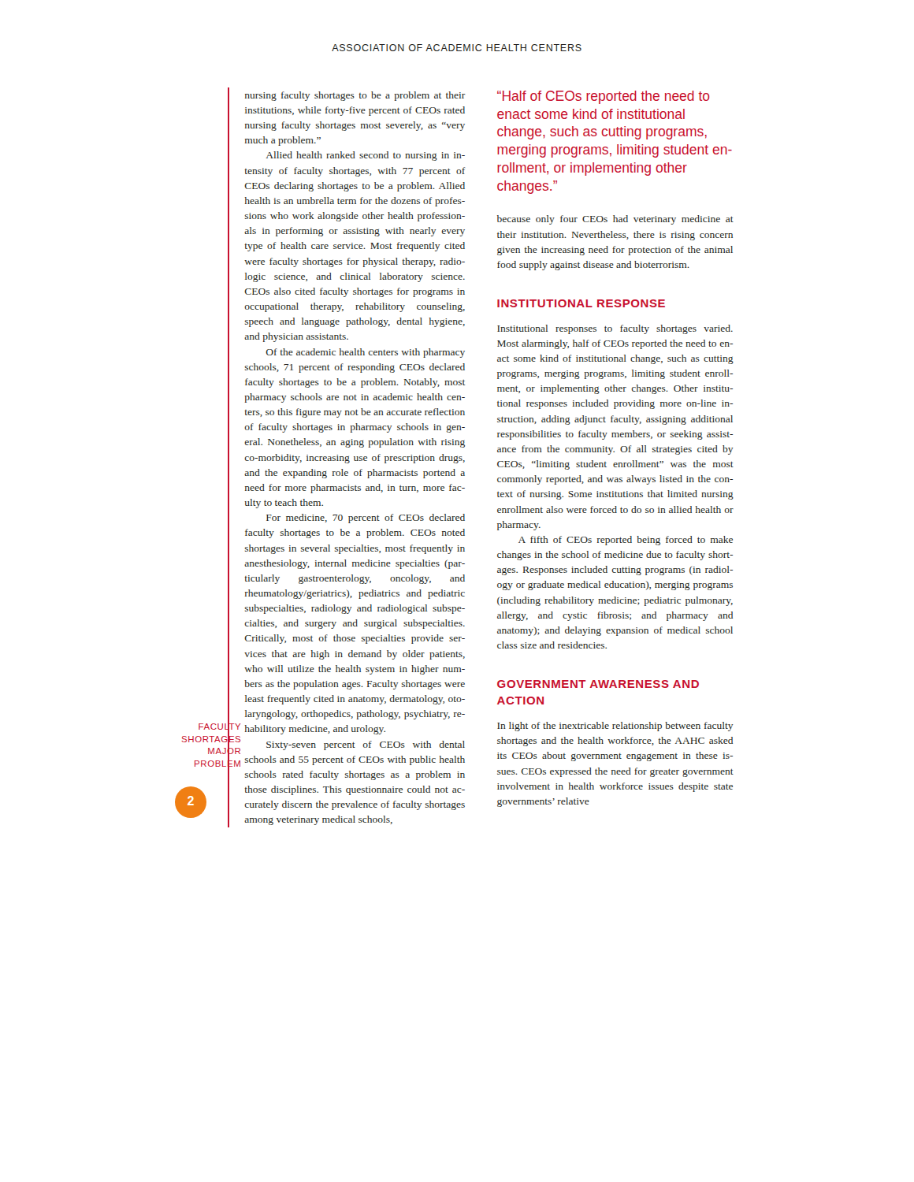ASSOCIATION OF ACADEMIC HEALTH CENTERS
nursing faculty shortages to be a problem at their institutions, while forty-five percent of CEOs rated nursing faculty shortages most severely, as “very much a problem.”
Allied health ranked second to nursing in intensity of faculty shortages, with 77 percent of CEOs declaring shortages to be a problem. Allied health is an umbrella term for the dozens of professions who work alongside other health professionals in performing or assisting with nearly every type of health care service. Most frequently cited were faculty shortages for physical therapy, radiologic science, and clinical laboratory science. CEOs also cited faculty shortages for programs in occupational therapy, rehabilitory counseling, speech and language pathology, dental hygiene, and physician assistants.
Of the academic health centers with pharmacy schools, 71 percent of responding CEOs declared faculty shortages to be a problem. Notably, most pharmacy schools are not in academic health centers, so this figure may not be an accurate reflection of faculty shortages in pharmacy schools in general. Nonetheless, an aging population with rising co-morbidity, increasing use of prescription drugs, and the expanding role of pharmacists portend a need for more pharmacists and, in turn, more faculty to teach them.
For medicine, 70 percent of CEOs declared faculty shortages to be a problem. CEOs noted shortages in several specialties, most frequently in anesthesiology, internal medicine specialties (particularly gastroenterology, oncology, and rheumatology/geriatrics), pediatrics and pediatric subspecialties, radiology and radiological subspecialties, and surgery and surgical subspecialties. Critically, most of those specialties provide services that are high in demand by older patients, who will utilize the health system in higher numbers as the population ages. Faculty shortages were least frequently cited in anatomy, dermatology, otolaryngology, orthopedics, pathology, psychiatry, rehabilitory medicine, and urology.
Sixty-seven percent of CEOs with dental schools and 55 percent of CEOs with public health schools rated faculty shortages as a problem in those disciplines. This questionnaire could not accurately discern the prevalence of faculty shortages among veterinary medical schools,
“Half of CEOs reported the need to enact some kind of institutional change, such as cutting programs, merging programs, limiting student enrollment, or implementing other changes.”
because only four CEOs had veterinary medicine at their institution. Nevertheless, there is rising concern given the increasing need for protection of the animal food supply against disease and bioterrorism.
Institutional Response
Institutional responses to faculty shortages varied. Most alarmingly, half of CEOs reported the need to enact some kind of institutional change, such as cutting programs, merging programs, limiting student enrollment, or implementing other changes. Other institutional responses included providing more on-line instruction, adding adjunct faculty, assigning additional responsibilities to faculty members, or seeking assistance from the community. Of all strategies cited by CEOs, “limiting student enrollment” was the most commonly reported, and was always listed in the context of nursing. Some institutions that limited nursing enrollment also were forced to do so in allied health or pharmacy.
A fifth of CEOs reported being forced to make changes in the school of medicine due to faculty shortages. Responses included cutting programs (in radiology or graduate medical education), merging programs (including rehabilitory medicine; pediatric pulmonary, allergy, and cystic fibrosis; and pharmacy and anatomy); and delaying expansion of medical school class size and residencies.
Government Awareness and Action
In light of the inextricable relationship between faculty shortages and the health workforce, the AAHC asked its CEOs about government engagement in these issues. CEOs expressed the need for greater government involvement in health workforce issues despite state governments’ relative
Faculty
Shortages
Major
Problem
2